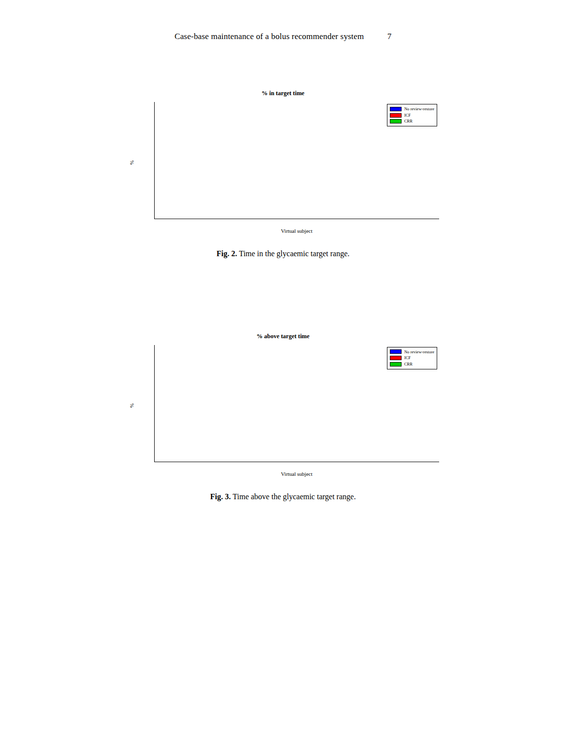Case-base maintenance of a bolus recommender system 7
% in target time
%
Virtual subject
No review-restore
ICF
CRR
Fig. 2. Time in the glycaemic target range.
% above target time
%
Virtual subject
No review-restore
ICF
CRR
Fig. 3. Time above the glycaemic target range.